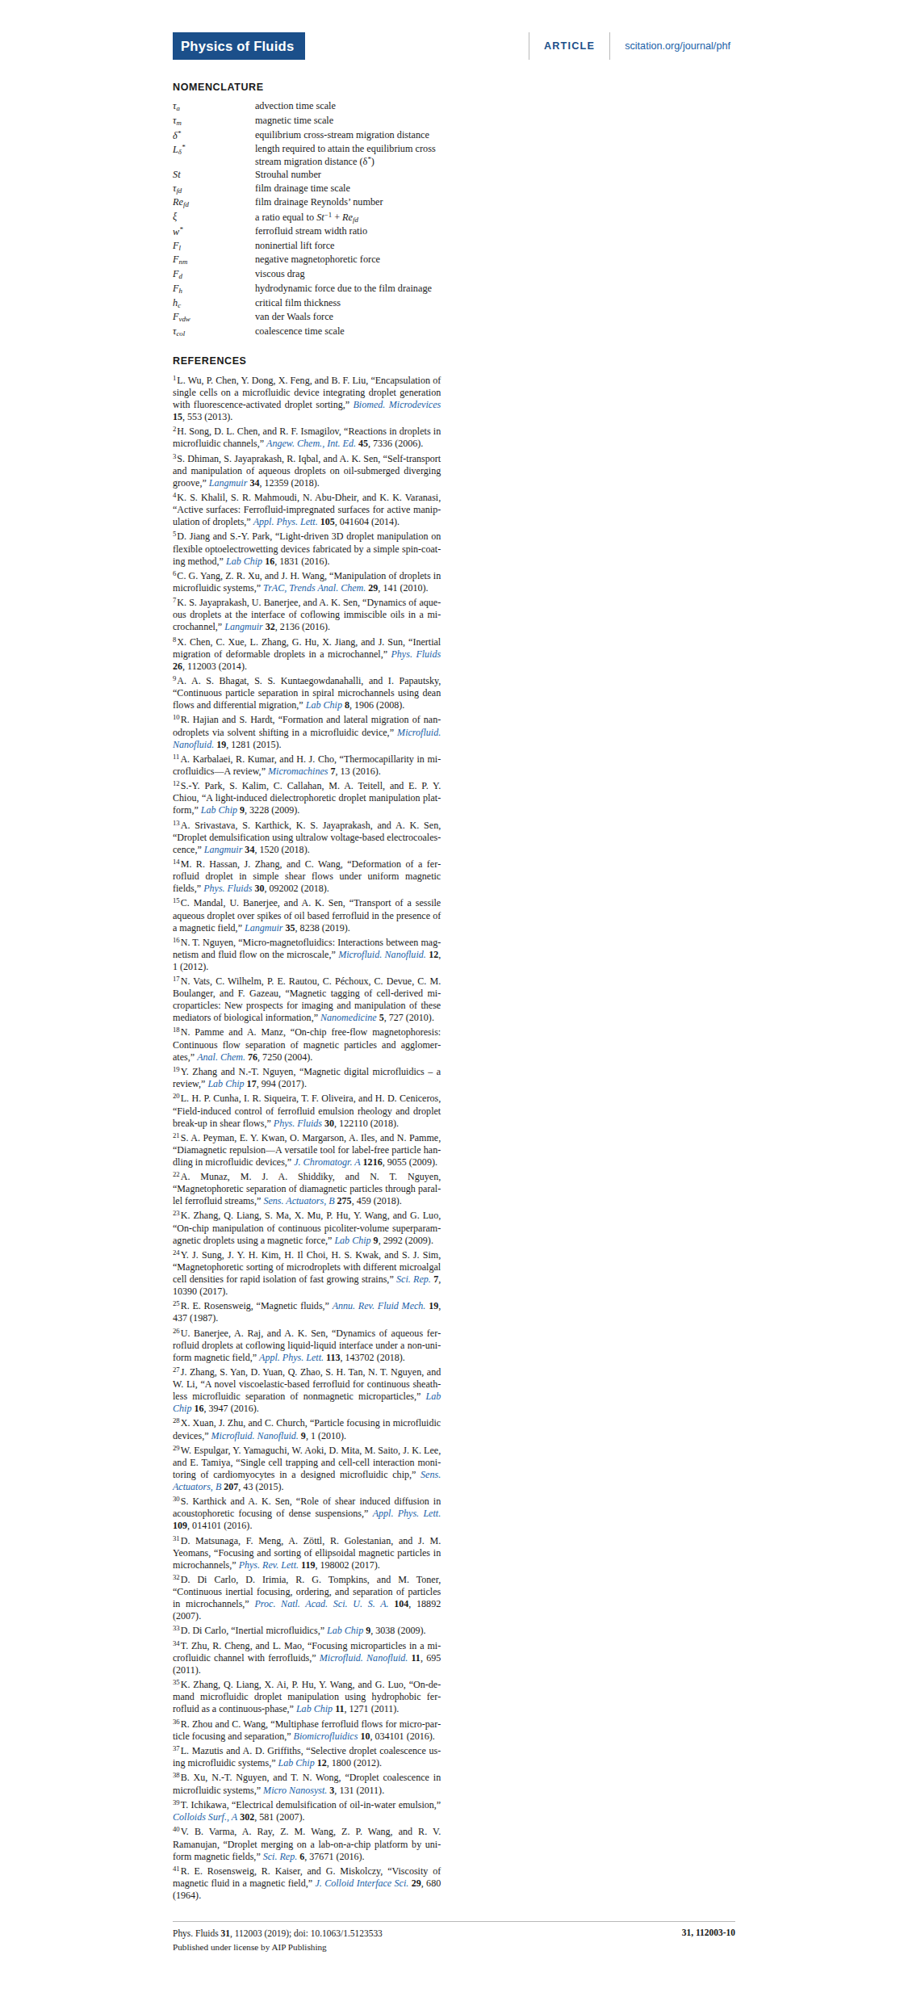Physics of Fluids
ARTICLE
scitation.org/journal/phf
NOMENCLATURE
| τ a | advection time scale |
| τ m | magnetic time scale |
| δ * | equilibrium cross-stream migration distance |
| L δ * | length required to attain the equilibrium cross stream migration distance (δ * ) |
| St | Strouhal number |
| τ fd | film drainage time scale |
| Re fd | film drainage Reynolds’ number |
| ξ | a ratio equal to St −1 + Re fd |
| w * | ferrofluid stream width ratio |
| F l | noninertial lift force |
| F nm | negative magnetophoretic force |
| F d | viscous drag |
| F h | hydrodynamic force due to the film drainage |
| h c | critical film thickness |
| F vdw | van der Waals force |
| τ col | coalescence time scale |
REFERENCES
L. Wu, P. Chen, Y. Dong, X. Feng, and B. F. Liu, “Encapsulation of single cells on a microfluidic device integrating droplet generation with fluorescence-activated droplet sorting,” Biomed. Microdevices 15, 553 (2013).
H. Song, D. L. Chen, and R. F. Ismagilov, “Reactions in droplets in microfluidic channels,” Angew. Chem., Int. Ed. 45, 7336 (2006).
S. Dhiman, S. Jayaprakash, R. Iqbal, and A. K. Sen, “Self-transport and manipulation of aqueous droplets on oil-submerged diverging groove,” Langmuir 34, 12359 (2018).
K. S. Khalil, S. R. Mahmoudi, N. Abu-Dheir, and K. K. Varanasi, “Active surfaces: Ferrofluid-impregnated surfaces for active manipulation of droplets,” Appl. Phys. Lett. 105, 041604 (2014).
D. Jiang and S.-Y. Park, “Light-driven 3D droplet manipulation on flexible optoelectrowetting devices fabricated by a simple spin-coating method,” Lab Chip 16, 1831 (2016).
C. G. Yang, Z. R. Xu, and J. H. Wang, “Manipulation of droplets in microfluidic systems,” TrAC, Trends Anal. Chem. 29, 141 (2010).
K. S. Jayaprakash, U. Banerjee, and A. K. Sen, “Dynamics of aqueous droplets at the interface of coflowing immiscible oils in a microchannel,” Langmuir 32, 2136 (2016).
X. Chen, C. Xue, L. Zhang, G. Hu, X. Jiang, and J. Sun, “Inertial migration of deformable droplets in a microchannel,” Phys. Fluids 26, 112003 (2014).
A. A. S. Bhagat, S. S. Kuntaegowdanahalli, and I. Papautsky, “Continuous particle separation in spiral microchannels using dean flows and differential migration,” Lab Chip 8, 1906 (2008).
R. Hajian and S. Hardt, “Formation and lateral migration of nanodroplets via solvent shifting in a microfluidic device,” Microfluid. Nanofluid. 19, 1281 (2015).
A. Karbalaei, R. Kumar, and H. J. Cho, “Thermocapillarity in microfluidics—A review,” Micromachines 7, 13 (2016).
S.-Y. Park, S. Kalim, C. Callahan, M. A. Teitell, and E. P. Y. Chiou, “A light-induced dielectrophoretic droplet manipulation platform,” Lab Chip 9, 3228 (2009).
A. Srivastava, S. Karthick, K. S. Jayaprakash, and A. K. Sen, “Droplet demulsification using ultralow voltage-based electrocoalescence,” Langmuir 34, 1520 (2018).
M. R. Hassan, J. Zhang, and C. Wang, “Deformation of a ferrofluid droplet in simple shear flows under uniform magnetic fields,” Phys. Fluids 30, 092002 (2018).
C. Mandal, U. Banerjee, and A. K. Sen, “Transport of a sessile aqueous droplet over spikes of oil based ferrofluid in the presence of a magnetic field,” Langmuir 35, 8238 (2019).
N. T. Nguyen, “Micro-magnetofluidics: Interactions between magnetism and fluid flow on the microscale,” Microfluid. Nanofluid. 12, 1 (2012).
N. Vats, C. Wilhelm, P. E. Rautou, C. Péchoux, C. Devue, C. M. Boulanger, and F. Gazeau, “Magnetic tagging of cell-derived microparticles: New prospects for imaging and manipulation of these mediators of biological information,” Nanomedicine 5, 727 (2010).
N. Pamme and A. Manz, “On-chip free-flow magnetophoresis: Continuous flow separation of magnetic particles and agglomerates,” Anal. Chem. 76, 7250 (2004).
Y. Zhang and N.-T. Nguyen, “Magnetic digital microfluidics – a review,” Lab Chip 17, 994 (2017).
L. H. P. Cunha, I. R. Siqueira, T. F. Oliveira, and H. D. Ceniceros, “Field-induced control of ferrofluid emulsion rheology and droplet break-up in shear flows,” Phys. Fluids 30, 122110 (2018).
S. A. Peyman, E. Y. Kwan, O. Margarson, A. Iles, and N. Pamme, “Diamagnetic repulsion—A versatile tool for label-free particle handling in microfluidic devices,” J. Chromatogr. A 1216, 9055 (2009).
A. Munaz, M. J. A. Shiddiky, and N. T. Nguyen, “Magnetophoretic separation of diamagnetic particles through parallel ferrofluid streams,” Sens. Actuators, B 275, 459 (2018).
K. Zhang, Q. Liang, S. Ma, X. Mu, P. Hu, Y. Wang, and G. Luo, “On-chip manipulation of continuous picoliter-volume superparamagnetic droplets using a magnetic force,” Lab Chip 9, 2992 (2009).
Y. J. Sung, J. Y. H. Kim, H. Il Choi, H. S. Kwak, and S. J. Sim, “Magnetophoretic sorting of microdroplets with different microalgal cell densities for rapid isolation of fast growing strains,” Sci. Rep. 7, 10390 (2017).
R. E. Rosensweig, “Magnetic fluids,” Annu. Rev. Fluid Mech. 19, 437 (1987).
U. Banerjee, A. Raj, and A. K. Sen, “Dynamics of aqueous ferrofluid droplets at coflowing liquid-liquid interface under a non-uniform magnetic field,” Appl. Phys. Lett. 113, 143702 (2018).
J. Zhang, S. Yan, D. Yuan, Q. Zhao, S. H. Tan, N. T. Nguyen, and W. Li, “A novel viscoelastic-based ferrofluid for continuous sheathless microfluidic separation of nonmagnetic microparticles,” Lab Chip 16, 3947 (2016).
X. Xuan, J. Zhu, and C. Church, “Particle focusing in microfluidic devices,” Microfluid. Nanofluid. 9, 1 (2010).
W. Espulgar, Y. Yamaguchi, W. Aoki, D. Mita, M. Saito, J. K. Lee, and E. Tamiya, “Single cell trapping and cell-cell interaction monitoring of cardiomyocytes in a designed microfluidic chip,” Sens. Actuators, B 207, 43 (2015).
S. Karthick and A. K. Sen, “Role of shear induced diffusion in acoustophoretic focusing of dense suspensions,” Appl. Phys. Lett. 109, 014101 (2016).
D. Matsunaga, F. Meng, A. Zöttl, R. Golestanian, and J. M. Yeomans, “Focusing and sorting of ellipsoidal magnetic particles in microchannels,” Phys. Rev. Lett. 119, 198002 (2017).
D. Di Carlo, D. Irimia, R. G. Tompkins, and M. Toner, “Continuous inertial focusing, ordering, and separation of particles in microchannels,” Proc. Natl. Acad. Sci. U. S. A. 104, 18892 (2007).
D. Di Carlo, “Inertial microfluidics,” Lab Chip 9, 3038 (2009).
T. Zhu, R. Cheng, and L. Mao, “Focusing microparticles in a microfluidic channel with ferrofluids,” Microfluid. Nanofluid. 11, 695 (2011).
K. Zhang, Q. Liang, X. Ai, P. Hu, Y. Wang, and G. Luo, “On-demand microfluidic droplet manipulation using hydrophobic ferrofluid as a continuous-phase,” Lab Chip 11, 1271 (2011).
R. Zhou and C. Wang, “Multiphase ferrofluid flows for micro-particle focusing and separation,” Biomicrofluidics 10, 034101 (2016).
L. Mazutis and A. D. Griffiths, “Selective droplet coalescence using microfluidic systems,” Lab Chip 12, 1800 (2012).
B. Xu, N.-T. Nguyen, and T. N. Wong, “Droplet coalescence in microfluidic systems,” Micro Nanosyst. 3, 131 (2011).
T. Ichikawa, “Electrical demulsification of oil-in-water emulsion,” Colloids Surf., A 302, 581 (2007).
V. B. Varma, A. Ray, Z. M. Wang, Z. P. Wang, and R. V. Ramanujan, “Droplet merging on a lab-on-a-chip platform by uniform magnetic fields,” Sci. Rep. 6, 37671 (2016).
R. E. Rosensweig, R. Kaiser, and G. Miskolczy, “Viscosity of magnetic fluid in a magnetic field,” J. Colloid Interface Sci. 29, 680 (1964).
Phys. Fluids 31, 112003 (2019); doi: 10.1063/1.5123533
Published under license by AIP Publishing
31, 112003-10